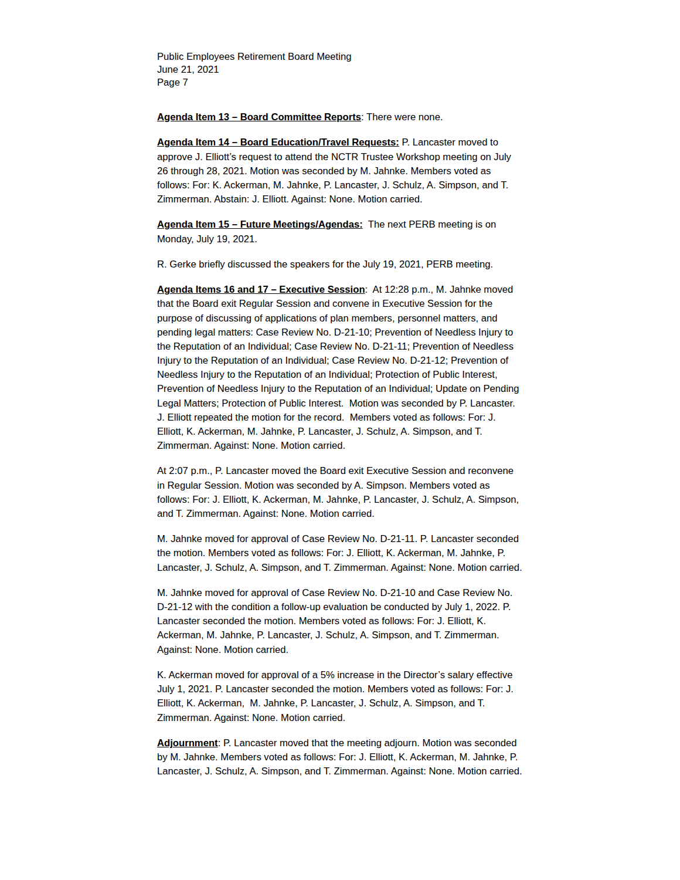Public Employees Retirement Board Meeting
June 21, 2021
Page 7
Agenda Item 13 – Board Committee Reports: There were none.
Agenda Item 14 – Board Education/Travel Requests: P. Lancaster moved to approve J. Elliott’s request to attend the NCTR Trustee Workshop meeting on July 26 through 28, 2021. Motion was seconded by M. Jahnke. Members voted as follows: For: K. Ackerman, M. Jahnke, P. Lancaster, J. Schulz, A. Simpson, and T. Zimmerman. Abstain: J. Elliott. Against: None. Motion carried.
Agenda Item 15 – Future Meetings/Agendas: The next PERB meeting is on Monday, July 19, 2021.
R. Gerke briefly discussed the speakers for the July 19, 2021, PERB meeting.
Agenda Items 16 and 17 – Executive Session: At 12:28 p.m., M. Jahnke moved that the Board exit Regular Session and convene in Executive Session for the purpose of discussing of applications of plan members, personnel matters, and pending legal matters: Case Review No. D-21-10; Prevention of Needless Injury to the Reputation of an Individual; Case Review No. D-21-11; Prevention of Needless Injury to the Reputation of an Individual; Case Review No. D-21-12; Prevention of Needless Injury to the Reputation of an Individual; Protection of Public Interest, Prevention of Needless Injury to the Reputation of an Individual; Update on Pending Legal Matters; Protection of Public Interest. Motion was seconded by P. Lancaster. J. Elliott repeated the motion for the record. Members voted as follows: For: J. Elliott, K. Ackerman, M. Jahnke, P. Lancaster, J. Schulz, A. Simpson, and T. Zimmerman. Against: None. Motion carried.
At 2:07 p.m., P. Lancaster moved the Board exit Executive Session and reconvene in Regular Session. Motion was seconded by A. Simpson. Members voted as follows: For: J. Elliott, K. Ackerman, M. Jahnke, P. Lancaster, J. Schulz, A. Simpson, and T. Zimmerman. Against: None. Motion carried.
M. Jahnke moved for approval of Case Review No. D-21-11. P. Lancaster seconded the motion. Members voted as follows: For: J. Elliott, K. Ackerman, M. Jahnke, P. Lancaster, J. Schulz, A. Simpson, and T. Zimmerman. Against: None. Motion carried.
M. Jahnke moved for approval of Case Review No. D-21-10 and Case Review No. D-21-12 with the condition a follow-up evaluation be conducted by July 1, 2022. P. Lancaster seconded the motion. Members voted as follows: For: J. Elliott, K. Ackerman, M. Jahnke, P. Lancaster, J. Schulz, A. Simpson, and T. Zimmerman. Against: None. Motion carried.
K. Ackerman moved for approval of a 5% increase in the Director’s salary effective July 1, 2021. P. Lancaster seconded the motion. Members voted as follows: For: J. Elliott, K. Ackerman, M. Jahnke, P. Lancaster, J. Schulz, A. Simpson, and T. Zimmerman. Against: None. Motion carried.
Adjournment: P. Lancaster moved that the meeting adjourn. Motion was seconded by M. Jahnke. Members voted as follows: For: J. Elliott, K. Ackerman, M. Jahnke, P. Lancaster, J. Schulz, A. Simpson, and T. Zimmerman. Against: None. Motion carried.